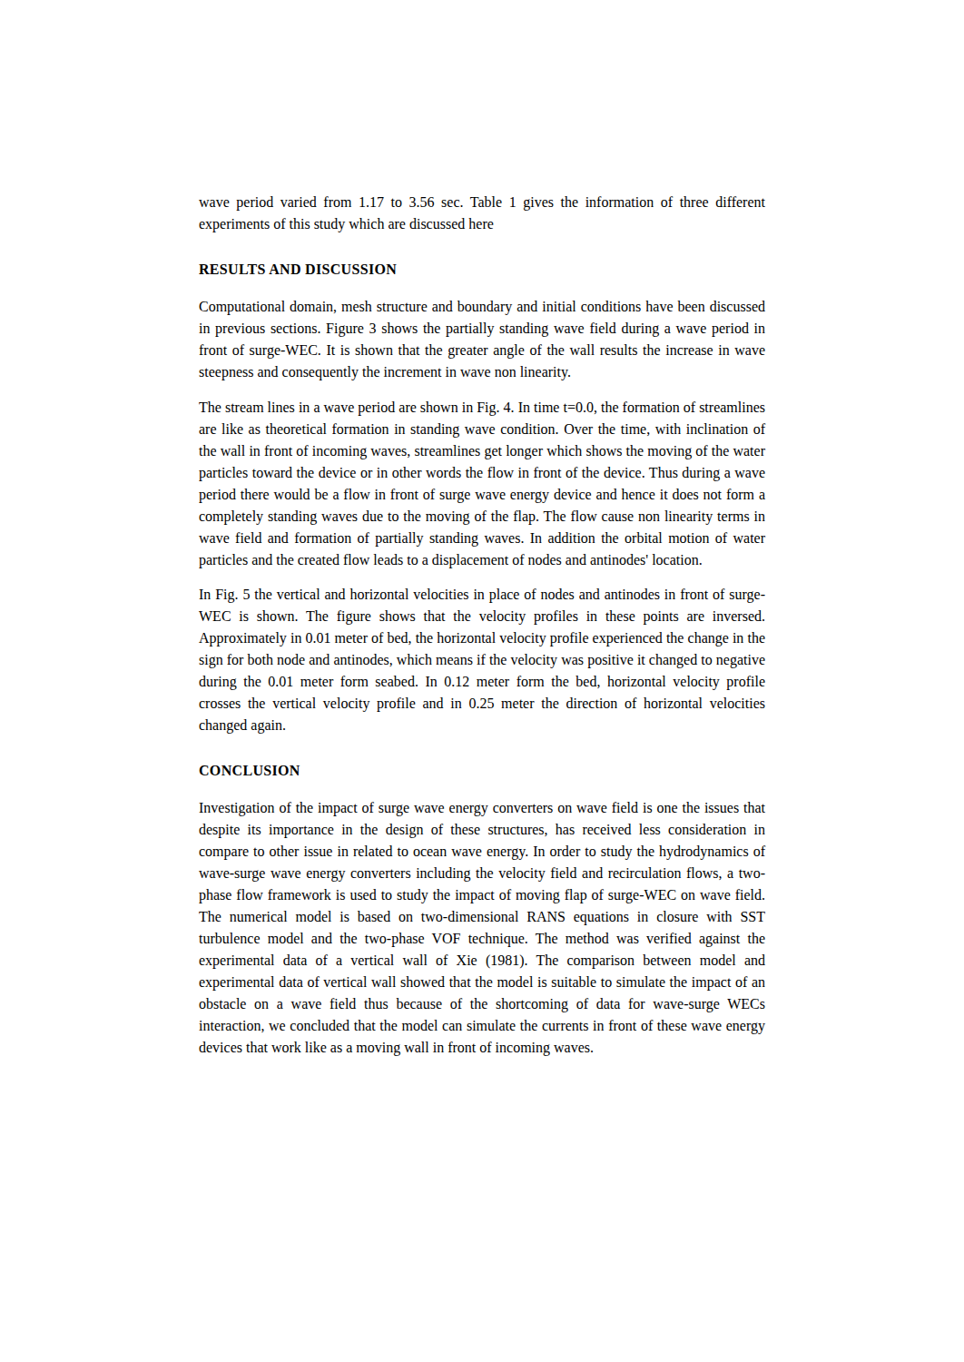wave period varied from 1.17 to 3.56 sec. Table 1 gives the information of three different experiments of this study which are discussed here
Results and Discussion
Computational domain, mesh structure and boundary and initial conditions have been discussed in previous sections. Figure 3 shows the partially standing wave field during a wave period in front of surge-WEC. It is shown that the greater angle of the wall results the increase in wave steepness and consequently the increment in wave non linearity.
The stream lines in a wave period are shown in Fig. 4. In time t=0.0, the formation of streamlines are like as theoretical formation in standing wave condition. Over the time, with inclination of the wall in front of incoming waves, streamlines get longer which shows the moving of the water particles toward the device or in other words the flow in front of the device. Thus during a wave period there would be a flow in front of surge wave energy device and hence it does not form a completely standing waves due to the moving of the flap. The flow cause non linearity terms in wave field and formation of partially standing waves. In addition the orbital motion of water particles and the created flow leads to a displacement of nodes and antinodes' location.
In Fig. 5 the vertical and horizontal velocities in place of nodes and antinodes in front of surge-WEC is shown. The figure shows that the velocity profiles in these points are inversed. Approximately in 0.01 meter of bed, the horizontal velocity profile experienced the change in the sign for both node and antinodes, which means if the velocity was positive it changed to negative during the 0.01 meter form seabed. In 0.12 meter form the bed, horizontal velocity profile crosses the vertical velocity profile and in 0.25 meter the direction of horizontal velocities changed again.
Conclusion
Investigation of the impact of surge wave energy converters on wave field is one the issues that despite its importance in the design of these structures, has received less consideration in compare to other issue in related to ocean wave energy. In order to study the hydrodynamics of wave-surge wave energy converters including the velocity field and recirculation flows, a two-phase flow framework is used to study the impact of moving flap of surge-WEC on wave field. The numerical model is based on two-dimensional RANS equations in closure with SST turbulence model and the two-phase VOF technique. The method was verified against the experimental data of a vertical wall of Xie (1981). The comparison between model and experimental data of vertical wall showed that the model is suitable to simulate the impact of an obstacle on a wave field thus because of the shortcoming of data for wave-surge WECs interaction, we concluded that the model can simulate the currents in front of these wave energy devices that work like as a moving wall in front of incoming waves.